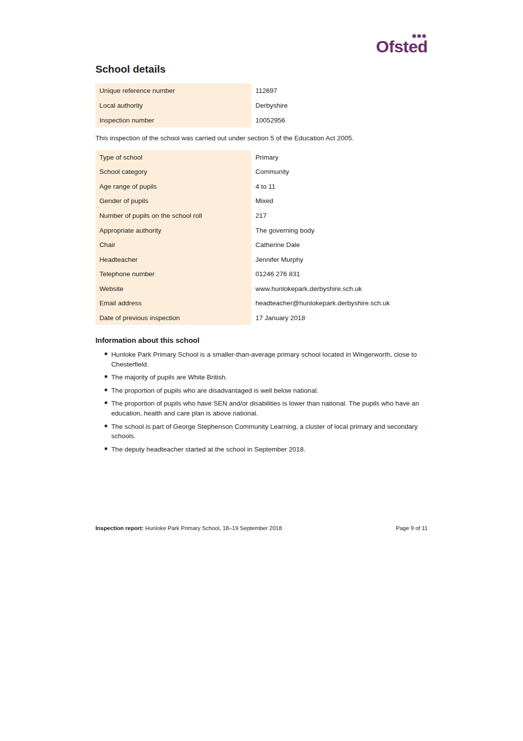✱✱✱
Ofsted
School details
| Unique reference number | 112697 |
| Local authority | Derbyshire |
| Inspection number | 10052956 |
This inspection of the school was carried out under section 5 of the Education Act 2005.
| Type of school | Primary |
| School category | Community |
| Age range of pupils | 4 to 11 |
| Gender of pupils | Mixed |
| Number of pupils on the school roll | 217 |
| Appropriate authority | The governing body |
| Chair | Catherine Dale |
| Headteacher | Jennifer Murphy |
| Telephone number | 01246 276 831 |
| Website | www.hunlokepark.derbyshire.sch.uk |
| Email address | headteacher@hunlokepark.derbyshire.sch.uk |
| Date of previous inspection | 17 January 2018 |
Information about this school
Hunloke Park Primary School is a smaller-than-average primary school located in Wingerworth, close to Chesterfield.
The majority of pupils are White British.
The proportion of pupils who are disadvantaged is well below national.
The proportion of pupils who have SEN and/or disabilities is lower than national. The pupils who have an education, health and care plan is above national.
The school is part of George Stephenson Community Learning, a cluster of local primary and secondary schools.
The deputy headteacher started at the school in September 2018.
Inspection report: Hunloke Park Primary School, 18–19 September 2018
Page 9 of 11